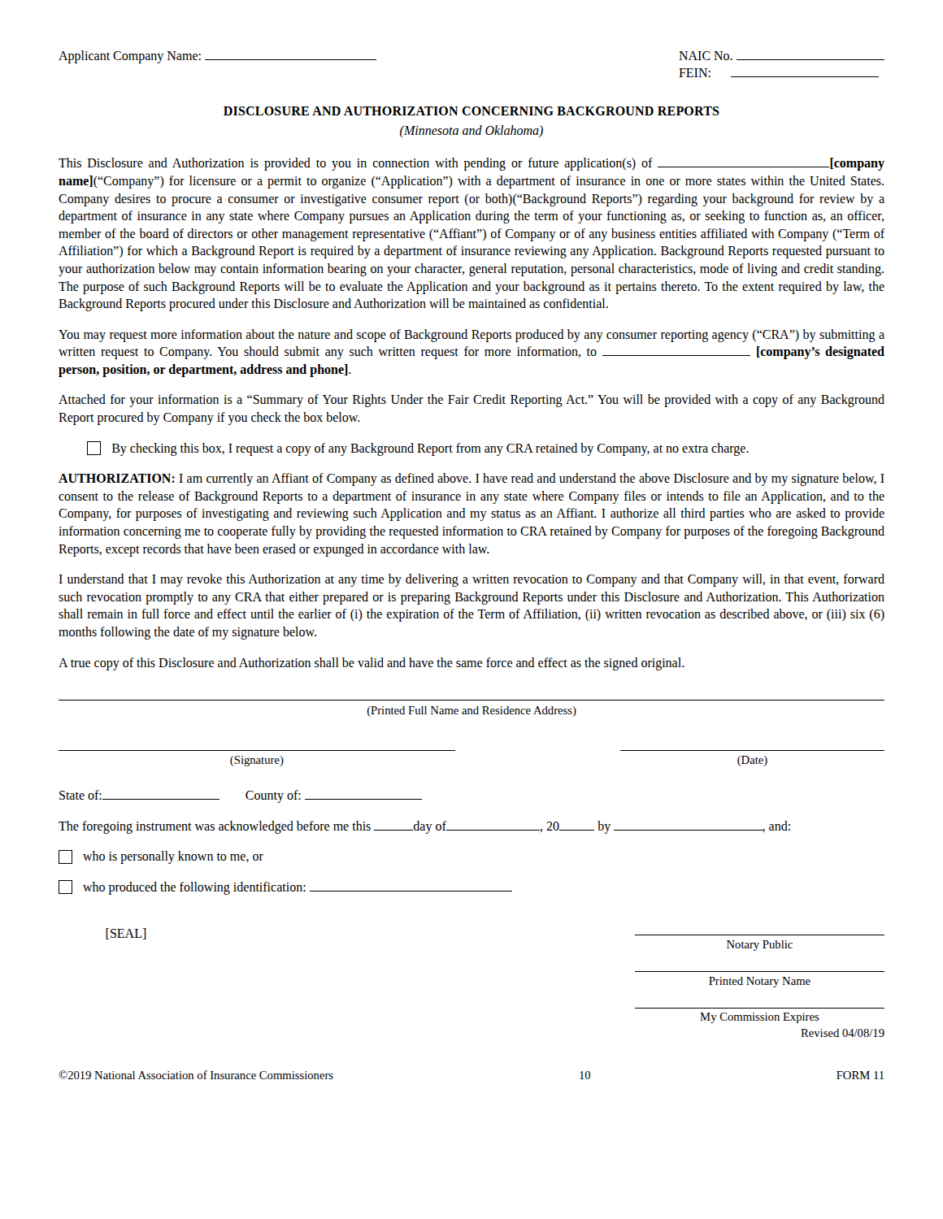Applicant Company Name:
NAIC No.
FEIN:
Disclosure and Authorization Concerning Background Reports
(Minnesota and Oklahoma)
This Disclosure and Authorization is provided to you in connection with pending or future application(s) of [company name](“Company”) for licensure or a permit to organize (“Application”) with a department of insurance in one or more states within the United States. Company desires to procure a consumer or investigative consumer report (or both)(“Background Reports”) regarding your background for review by a department of insurance in any state where Company pursues an Application during the term of your functioning as, or seeking to function as, an officer, member of the board of directors or other management representative (“Affiant”) of Company or of any business entities affiliated with Company (“Term of Affiliation”) for which a Background Report is required by a department of insurance reviewing any Application. Background Reports requested pursuant to your authorization below may contain information bearing on your character, general reputation, personal characteristics, mode of living and credit standing. The purpose of such Background Reports will be to evaluate the Application and your background as it pertains thereto. To the extent required by law, the Background Reports procured under this Disclosure and Authorization will be maintained as confidential.
You may request more information about the nature and scope of Background Reports produced by any consumer reporting agency (“CRA”) by submitting a written request to Company. You should submit any such written request for more information, to [company’s designated person, position, or department, address and phone].
Attached for your information is a “Summary of Your Rights Under the Fair Credit Reporting Act.” You will be provided with a copy of any Background Report procured by Company if you check the box below.
By checking this box, I request a copy of any Background Report from any CRA retained by Company, at no extra charge.
AUTHORIZATION: I am currently an Affiant of Company as defined above. I have read and understand the above Disclosure and by my signature below, I consent to the release of Background Reports to a department of insurance in any state where Company files or intends to file an Application, and to the Company, for purposes of investigating and reviewing such Application and my status as an Affiant. I authorize all third parties who are asked to provide information concerning me to cooperate fully by providing the requested information to CRA retained by Company for purposes of the foregoing Background Reports, except records that have been erased or expunged in accordance with law.
I understand that I may revoke this Authorization at any time by delivering a written revocation to Company and that Company will, in that event, forward such revocation promptly to any CRA that either prepared or is preparing Background Reports under this Disclosure and Authorization. This Authorization shall remain in full force and effect until the earlier of (i) the expiration of the Term of Affiliation, (ii) written revocation as described above, or (iii) six (6) months following the date of my signature below.
A true copy of this Disclosure and Authorization shall be valid and have the same force and effect as the signed original.
(Printed Full Name and Residence Address)
(Signature)
(Date)
State of: County of:
The foregoing instrument was acknowledged before me this day of , 20 by , and:
who is personally known to me, or
who produced the following identification:
[SEAL]
Notary Public
Printed Notary Name
My Commission Expires
Revised 04/08/19
©2019 National Association of Insurance Commissioners
10
FORM 11